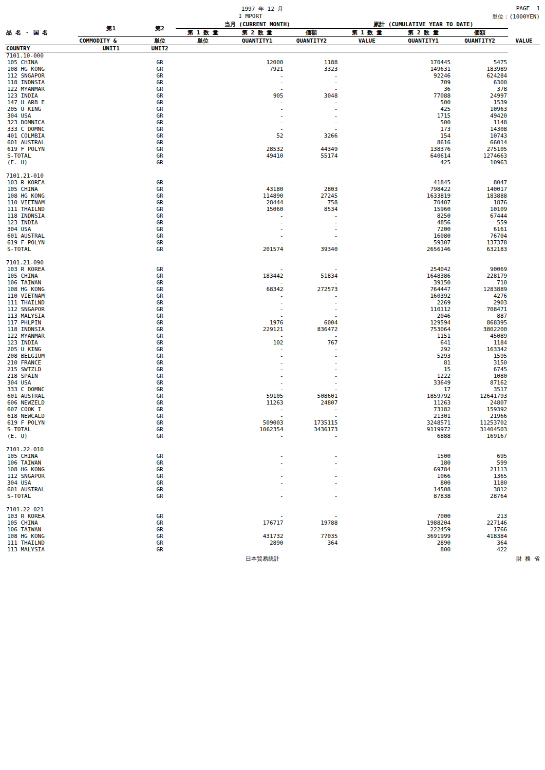1997 年 12 月 PAGE 1 I MPORT 単位：(1000YEN)
| 品 名 ・ 国 名 | 第1 | 第2 | 当月 (CURRENT MONTH) | 累計 (CUMULATIVE YEAR TO DATE) |
| --- | --- | --- | --- | --- |
| 第 1 数 量 | 第 2 数 量 | 価額 | 第 1 数 量 | 第 2 数 量 | 価額 |
| COMMODITY & | 単位 | 単位 | QUANTITY1 | QUANTITY2 | VALUE | QUANTITY1 | QUANTITY2 | VALUE |
| COUNTRY | UNIT1 | UNIT2 | | |
| 7101.10-000 | | | | | | | | |
| 105 CHINA | | GR | | 12000 | 1188 | | 170445 | 5475 |
| 108 HG KONG | | GR | | 7921 | 3323 | | 149631 | 183989 |
| 112 SNGAPOR | | GR | | - | - | | 92246 | 624284 |
| 118 INDNSIA | | GR | | - | - | | 709 | 6300 |
| 122 MYANMAR | | GR | | - | - | | 36 | 378 |
| 123 INDIA | | GR | | 905 | 3048 | | 77088 | 24997 |
| 147 U ARB E | | GR | | - | - | | 500 | 1539 |
| 205 U KING | | GR | | - | - | | 425 | 10963 |
| 304 USA | | GR | | - | - | | 1715 | 49420 |
| 323 DOMNICA | | GR | | - | - | | 500 | 1148 |
| 333 C DOMNC | | GR | | - | - | | 173 | 14308 |
| 401 COLMBIA | | GR | | 52 | 3266 | | 154 | 10743 |
| 601 AUSTRAL | | GR | | - | - | | 8616 | 66014 |
| 619 F POLYN | | GR | | 28532 | 44349 | | 138376 | 275105 |
| S-TOTAL | | GR | | 49410 | 55174 | | 640614 | 1274663 |
| (E. U) | | GR | | - | - | | 425 | 10963 |
| 7101.21-010 | | | | | | | | |
| 103 R KOREA | | GR | | - | - | | 41845 | 8047 |
| 105 CHINA | | GR | | 43180 | 2803 | | 798422 | 140017 |
| 108 HG KONG | | GR | | 114890 | 27245 | | 1633819 | 183888 |
| 110 VIETNAM | | GR | | 28444 | 758 | | 70407 | 1876 |
| 111 THAILND | | GR | | 15060 | 8534 | | 15960 | 10109 |
| 118 INDNSIA | | GR | | - | - | | 8250 | 67444 |
| 123 INDIA | | GR | | - | - | | 4856 | 559 |
| 304 USA | | GR | | - | - | | 7200 | 6161 |
| 601 AUSTRAL | | GR | | - | - | | 16080 | 76704 |
| 619 F POLYN | | GR | | - | - | | 59307 | 137378 |
| S-TOTAL | | GR | | 201574 | 39340 | | 2656146 | 632183 |
| 7101.21-090 | | | | | | | | |
| 103 R KOREA | | GR | | - | - | | 254042 | 90069 |
| 105 CHINA | | GR | | 183442 | 51834 | | 1648386 | 228179 |
| 106 TAIWAN | | GR | | - | - | | 39150 | 710 |
| 108 HG KONG | | GR | | 68342 | 272573 | | 764447 | 1283889 |
| 110 VIETNAM | | GR | | - | - | | 160392 | 4276 |
| 111 THAILND | | GR | | - | - | | 2269 | 2903 |
| 112 SNGAPOR | | GR | | - | - | | 110112 | 708471 |
| 113 MALYSIA | | GR | | - | - | | 2046 | 887 |
| 117 PHLPIN | | GR | | 1976 | 6004 | | 129594 | 868395 |
| 118 INDNSIA | | GR | | 229121 | 836472 | | 753064 | 3802200 |
| 122 MYANMAR | | GR | | - | - | | 1151 | 45089 |
| 123 INDIA | | GR | | 102 | 767 | | 641 | 1184 |
| 205 U KING | | GR | | - | - | | 292 | 163342 |
| 208 BELGIUM | | GR | | - | - | | 5293 | 1595 |
| 210 FRANCE | | GR | | - | - | | 81 | 3150 |
| 215 SWTZLD | | GR | | - | - | | 15 | 6745 |
| 218 SPAIN | | GR | | - | - | | 1222 | 1080 |
| 304 USA | | GR | | - | - | | 33649 | 87162 |
| 333 C DOMNC | | GR | | - | - | | 17 | 3517 |
| 601 AUSTRAL | | GR | | 59105 | 508601 | | 1859792 | 12641793 |
| 606 NEWZELD | | GR | | 11263 | 24807 | | 11263 | 24807 |
| 607 COOK I | | GR | | - | - | | 73182 | 159392 |
| 618 NEWCALD | | GR | | - | - | | 21301 | 21966 |
| 619 F POLYN | | GR | | 509003 | 1735115 | | 3248571 | 11253702 |
| S-TOTAL | | GR | | 1062354 | 3436173 | | 9119972 | 31404503 |
| (E. U) | | GR | | - | - | | 6888 | 169167 |
| 7101.22-010 | | | | | | | | |
| 105 CHINA | | GR | | - | - | | 1500 | 695 |
| 106 TAIWAN | | GR | | - | - | | 180 | 599 |
| 108 HG KONG | | GR | | - | - | | 69784 | 21113 |
| 112 SNGAPOR | | GR | | - | - | | 1066 | 1365 |
| 304 USA | | GR | | - | - | | 800 | 1180 |
| 601 AUSTRAL | | GR | | - | - | | 14508 | 3812 |
| S-TOTAL | | GR | | - | - | | 87838 | 28764 |
| 7101.22-021 | | | | | | | | |
| 103 R KOREA | | GR | | - | - | | 7000 | 213 |
| 105 CHINA | | GR | | 176717 | 19788 | | 1988204 | 227146 |
| 106 TAIWAN | | GR | | - | - | | 222459 | 1766 |
| 108 HG KONG | | GR | | 431732 | 77035 | | 3691999 | 418384 |
| 111 THAILND | | GR | | 2890 | 364 | | 2890 | 364 |
| 113 MALYSIA | | GR | | - | - | | 800 | 422 |
日本貿易統計 財 務 省